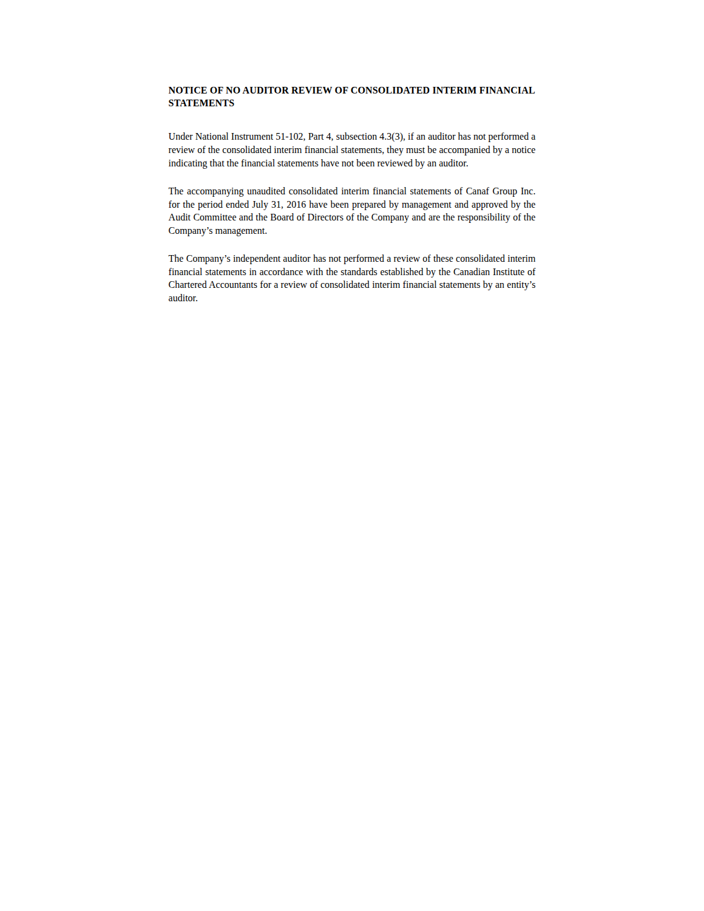NOTICE OF NO AUDITOR REVIEW OF CONSOLIDATED INTERIM FINANCIAL STATEMENTS
Under National Instrument 51-102, Part 4, subsection 4.3(3), if an auditor has not performed a review of the consolidated interim financial statements, they must be accompanied by a notice indicating that the financial statements have not been reviewed by an auditor.
The accompanying unaudited consolidated interim financial statements of Canaf Group Inc. for the period ended July 31, 2016 have been prepared by management and approved by the Audit Committee and the Board of Directors of the Company and are the responsibility of the Company’s management.
The Company’s independent auditor has not performed a review of these consolidated interim financial statements in accordance with the standards established by the Canadian Institute of Chartered Accountants for a review of consolidated interim financial statements by an entity’s auditor.